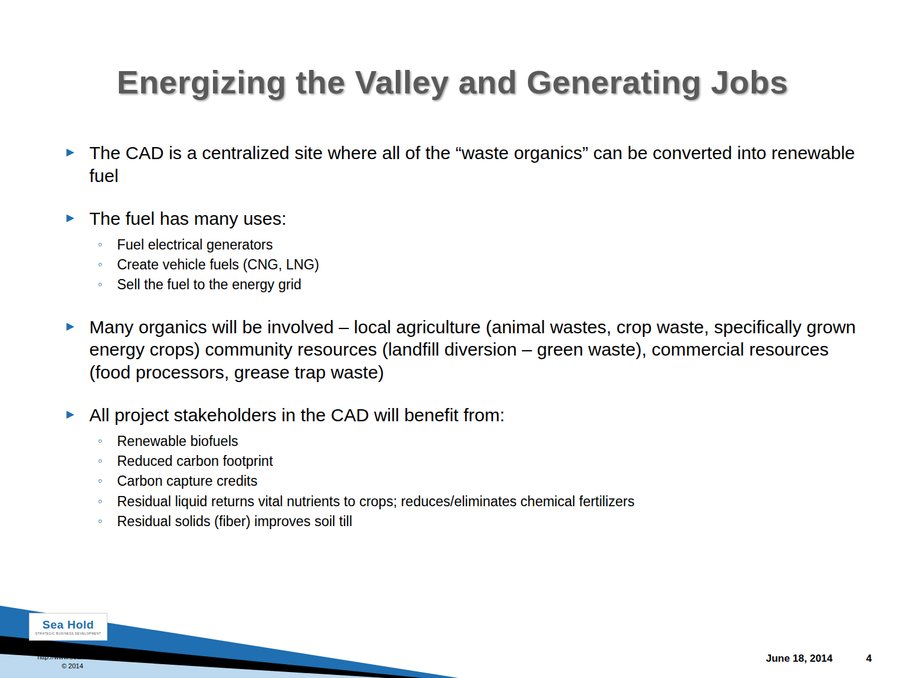Energizing the Valley and Generating Jobs
The CAD is a centralized site where all of the “waste organics” can be converted into renewable fuel
The fuel has many uses:
Fuel electrical generators
Create vehicle fuels (CNG, LNG)
Sell the fuel to the energy grid
Many organics will be involved – local agriculture (animal wastes, crop waste, specifically grown energy crops) community resources (landfill diversion – green waste), commercial resources (food processors, grease trap waste)
All project stakeholders in the CAD will benefit from:
Renewable biofuels
Reduced carbon footprint
Carbon capture credits
Residual liquid returns vital nutrients to crops; reduces/eliminates chemical fertilizers
Residual solids (fiber) improves soil till
Sea Hold
Strategic Business Development
info@seahold.com
http://www.seahold.com
© 2014
June 18, 2014
4